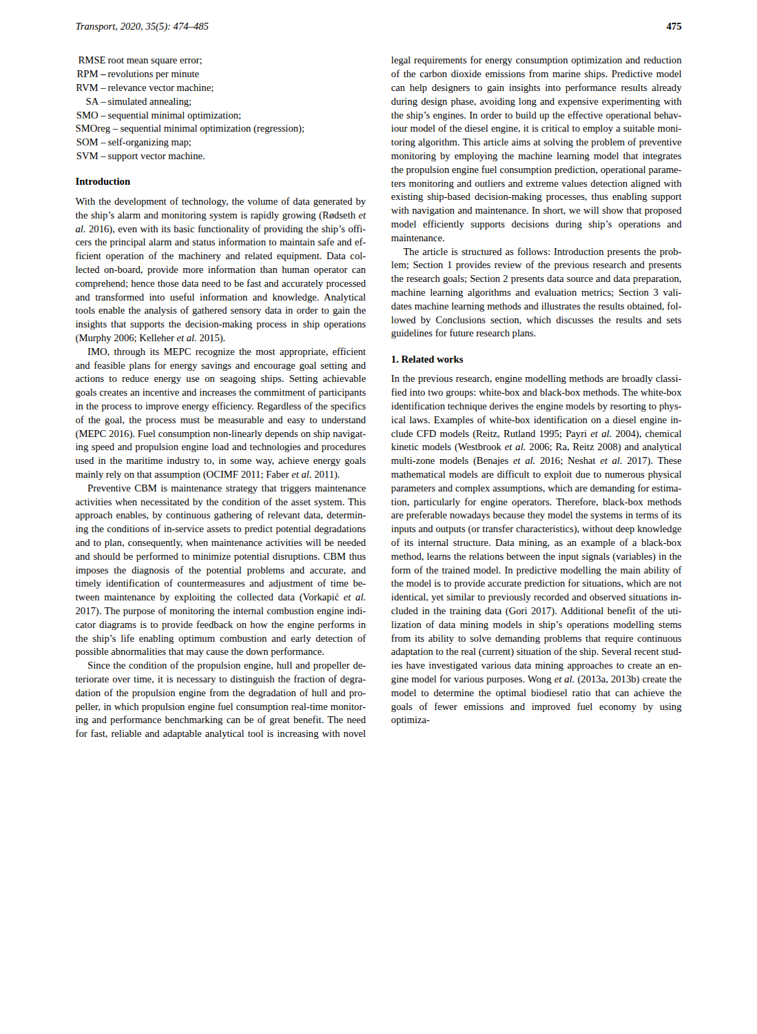Transport, 2020, 35(5): 474–485 475
RMSE – root mean square error;
RPM – revolutions per minute
RVM – relevance vector machine;
SA – simulated annealing;
SMO – sequential minimal optimization;
SMOreg – sequential minimal optimization (regression);
SOM – self-organizing map;
SVM – support vector machine.
Introduction
With the development of technology, the volume of data generated by the ship’s alarm and monitoring system is rapidly growing (Rødseth et al. 2016), even with its basic functionality of providing the ship’s officers the principal alarm and status information to maintain safe and efficient operation of the machinery and related equipment. Data collected on-board, provide more information than human operator can comprehend; hence those data need to be fast and accurately processed and transformed into useful information and knowledge. Analytical tools enable the analysis of gathered sensory data in order to gain the insights that supports the decision-making process in ship operations (Murphy 2006; Kelleher et al. 2015).
IMO, through its MEPC recognize the most appropriate, efficient and feasible plans for energy savings and encourage goal setting and actions to reduce energy use on seagoing ships. Setting achievable goals creates an incentive and increases the commitment of participants in the process to improve energy efficiency. Regardless of the specifics of the goal, the process must be measurable and easy to understand (MEPC 2016). Fuel consumption non-linearly depends on ship navigating speed and propulsion engine load and technologies and procedures used in the maritime industry to, in some way, achieve energy goals mainly rely on that assumption (OCIMF 2011; Faber et al. 2011).
Preventive CBM is maintenance strategy that triggers maintenance activities when necessitated by the condition of the asset system. This approach enables, by continuous gathering of relevant data, determining the conditions of in-service assets to predict potential degradations and to plan, consequently, when maintenance activities will be needed and should be performed to minimize potential disruptions. CBM thus imposes the diagnosis of the potential problems and accurate, and timely identification of countermeasures and adjustment of time between maintenance by exploiting the collected data (Vorkapić et al. 2017). The purpose of monitoring the internal combustion engine indicator diagrams is to provide feedback on how the engine performs in the ship’s life enabling optimum combustion and early detection of possible abnormalities that may cause the down performance.
Since the condition of the propulsion engine, hull and propeller deteriorate over time, it is necessary to distinguish the fraction of degradation of the propulsion engine from the degradation of hull and propeller, in which propulsion engine fuel consumption real-time monitoring and performance benchmarking can be of great benefit. The need for fast, reliable and adaptable analytical tool is increasing with novel legal requirements for energy consumption optimization and reduction of the carbon dioxide emissions from marine ships. Predictive model can help designers to gain insights into performance results already during design phase, avoiding long and expensive experimenting with the ship’s engines. In order to build up the effective operational behaviour model of the diesel engine, it is critical to employ a suitable monitoring algorithm. This article aims at solving the problem of preventive monitoring by employing the machine learning model that integrates the propulsion engine fuel consumption prediction, operational parameters monitoring and outliers and extreme values detection aligned with existing ship-based decision-making processes, thus enabling support with navigation and maintenance. In short, we will show that proposed model efficiently supports decisions during ship’s operations and maintenance.
The article is structured as follows: Introduction presents the problem; Section 1 provides review of the previous research and presents the research goals; Section 2 presents data source and data preparation, machine learning algorithms and evaluation metrics; Section 3 validates machine learning methods and illustrates the results obtained, followed by Conclusions section, which discusses the results and sets guidelines for future research plans.
1. Related works
In the previous research, engine modelling methods are broadly classified into two groups: white-box and black-box methods. The white-box identification technique derives the engine models by resorting to physical laws. Examples of white-box identification on a diesel engine include CFD models (Reitz, Rutland 1995; Payri et al. 2004), chemical kinetic models (Westbrook et al. 2006; Ra, Reitz 2008) and analytical multi-zone models (Benajes et al. 2016; Neshat et al. 2017). These mathematical models are difficult to exploit due to numerous physical parameters and complex assumptions, which are demanding for estimation, particularly for engine operators. Therefore, black-box methods are preferable nowadays because they model the systems in terms of its inputs and outputs (or transfer characteristics), without deep knowledge of its internal structure. Data mining, as an example of a black-box method, learns the relations between the input signals (variables) in the form of the trained model. In predictive modelling the main ability of the model is to provide accurate prediction for situations, which are not identical, yet similar to previously recorded and observed situations included in the training data (Gori 2017). Additional benefit of the utilization of data mining models in ship’s operations modelling stems from its ability to solve demanding problems that require continuous adaptation to the real (current) situation of the ship. Several recent studies have investigated various data mining approaches to create an engine model for various purposes. Wong et al. (2013a, 2013b) create the model to determine the optimal biodiesel ratio that can achieve the goals of fewer emissions and improved fuel economy by using optimiza-